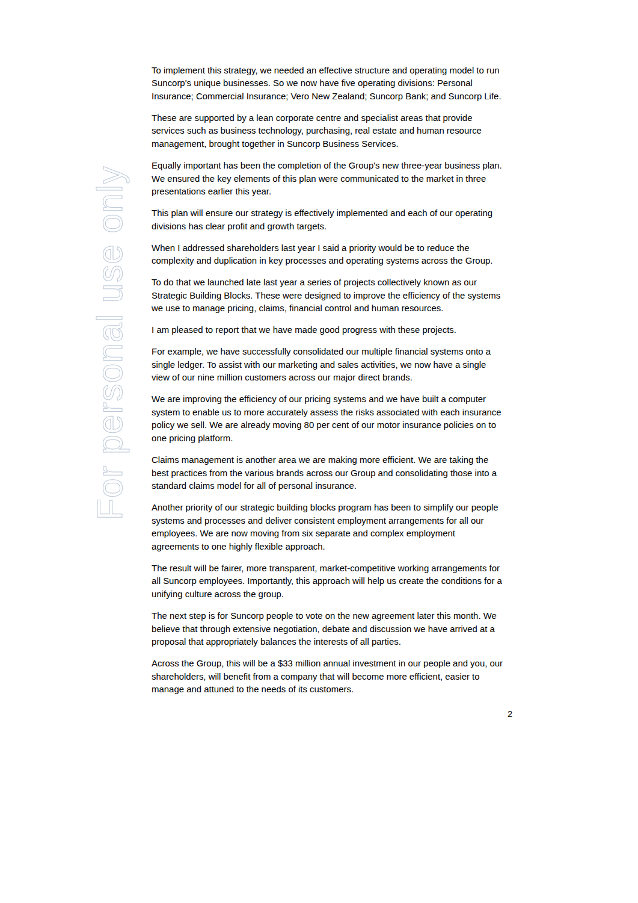For personal use only
To implement this strategy, we needed an effective structure and operating model to run Suncorp's unique businesses. So we now have five operating divisions: Personal Insurance; Commercial Insurance; Vero New Zealand; Suncorp Bank; and Suncorp Life.
These are supported by a lean corporate centre and specialist areas that provide services such as business technology, purchasing, real estate and human resource management, brought together in Suncorp Business Services.
Equally important has been the completion of the Group's new three-year business plan. We ensured the key elements of this plan were communicated to the market in three presentations earlier this year.
This plan will ensure our strategy is effectively implemented and each of our operating divisions has clear profit and growth targets.
When I addressed shareholders last year I said a priority would be to reduce the complexity and duplication in key processes and operating systems across the Group.
To do that we launched late last year a series of projects collectively known as our Strategic Building Blocks. These were designed to improve the efficiency of the systems we use to manage pricing, claims, financial control and human resources.
I am pleased to report that we have made good progress with these projects.
For example, we have successfully consolidated our multiple financial systems onto a single ledger. To assist with our marketing and sales activities, we now have a single view of our nine million customers across our major direct brands.
We are improving the efficiency of our pricing systems and we have built a computer system to enable us to more accurately assess the risks associated with each insurance policy we sell. We are already moving 80 per cent of our motor insurance policies on to one pricing platform.
Claims management is another area we are making more efficient. We are taking the best practices from the various brands across our Group and consolidating those into a standard claims model for all of personal insurance.
Another priority of our strategic building blocks program has been to simplify our people systems and processes and deliver consistent employment arrangements for all our employees. We are now moving from six separate and complex employment agreements to one highly flexible approach.
The result will be fairer, more transparent, market-competitive working arrangements for all Suncorp employees. Importantly, this approach will help us create the conditions for a unifying culture across the group.
The next step is for Suncorp people to vote on the new agreement later this month. We believe that through extensive negotiation, debate and discussion we have arrived at a proposal that appropriately balances the interests of all parties.
Across the Group, this will be a $33 million annual investment in our people and you, our shareholders, will benefit from a company that will become more efficient, easier to manage and attuned to the needs of its customers.
2